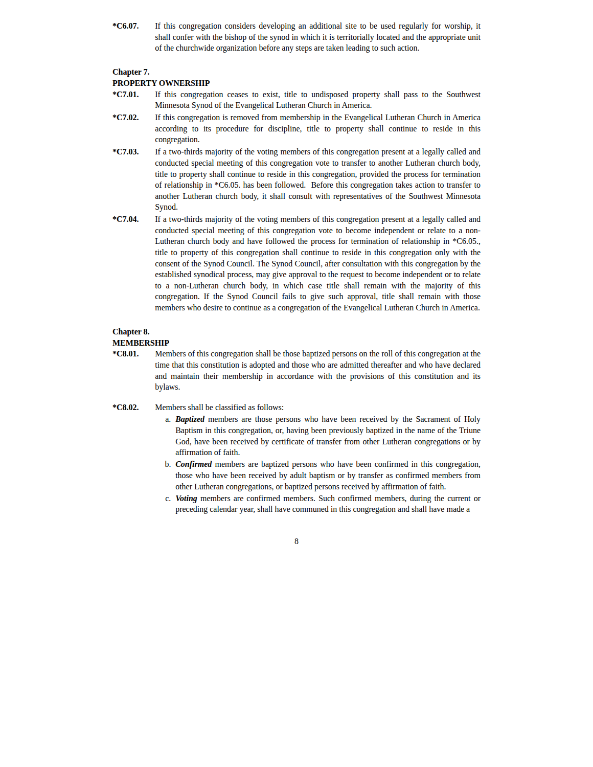*C6.07.
If this congregation considers developing an additional site to be used regularly for worship, it shall confer with the bishop of the synod in which it is territorially located and the appropriate unit of the churchwide organization before any steps are taken leading to such action.
Chapter 7.PROPERTY OWNERSHIP
*C7.01.
If this congregation ceases to exist, title to undisposed property shall pass to the Southwest Minnesota Synod of the Evangelical Lutheran Church in America.
*C7.02.
If this congregation is removed from membership in the Evangelical Lutheran Church in America according to its procedure for discipline, title to property shall continue to reside in this congregation.
*C7.03.
If a two-thirds majority of the voting members of this congregation present at a legally called and conducted special meeting of this congregation vote to transfer to another Lutheran church body, title to property shall continue to reside in this congregation, provided the process for termination of relationship in *C6.05. has been followed. Before this congregation takes action to transfer to another Lutheran church body, it shall consult with representatives of the Southwest Minnesota Synod.
*C7.04.
If a two-thirds majority of the voting members of this congregation present at a legally called and conducted special meeting of this congregation vote to become independent or relate to a non-Lutheran church body and have followed the process for termination of relationship in *C6.05., title to property of this congregation shall continue to reside in this congregation only with the consent of the Synod Council. The Synod Council, after consultation with this congregation by the established synodical process, may give approval to the request to become independent or to relate to a non-Lutheran church body, in which case title shall remain with the majority of this congregation. If the Synod Council fails to give such approval, title shall remain with those members who desire to continue as a congregation of the Evangelical Lutheran Church in America.
Chapter 8.MEMBERSHIP
*C8.01.
Members of this congregation shall be those baptized persons on the roll of this congregation at the time that this constitution is adopted and those who are admitted thereafter and who have declared and maintain their membership in accordance with the provisions of this constitution and its bylaws.
*C8.02.
Members shall be classified as follows:
Baptized members are those persons who have been received by the Sacrament of Holy Baptism in this congregation, or, having been previously baptized in the name of the Triune God, have been received by certificate of transfer from other Lutheran congregations or by affirmation of faith.
Confirmed members are baptized persons who have been confirmed in this congregation, those who have been received by adult baptism or by transfer as confirmed members from other Lutheran congregations, or baptized persons received by affirmation of faith.
Voting members are confirmed members. Such confirmed members, during the current or preceding calendar year, shall have communed in this congregation and shall have made a
8